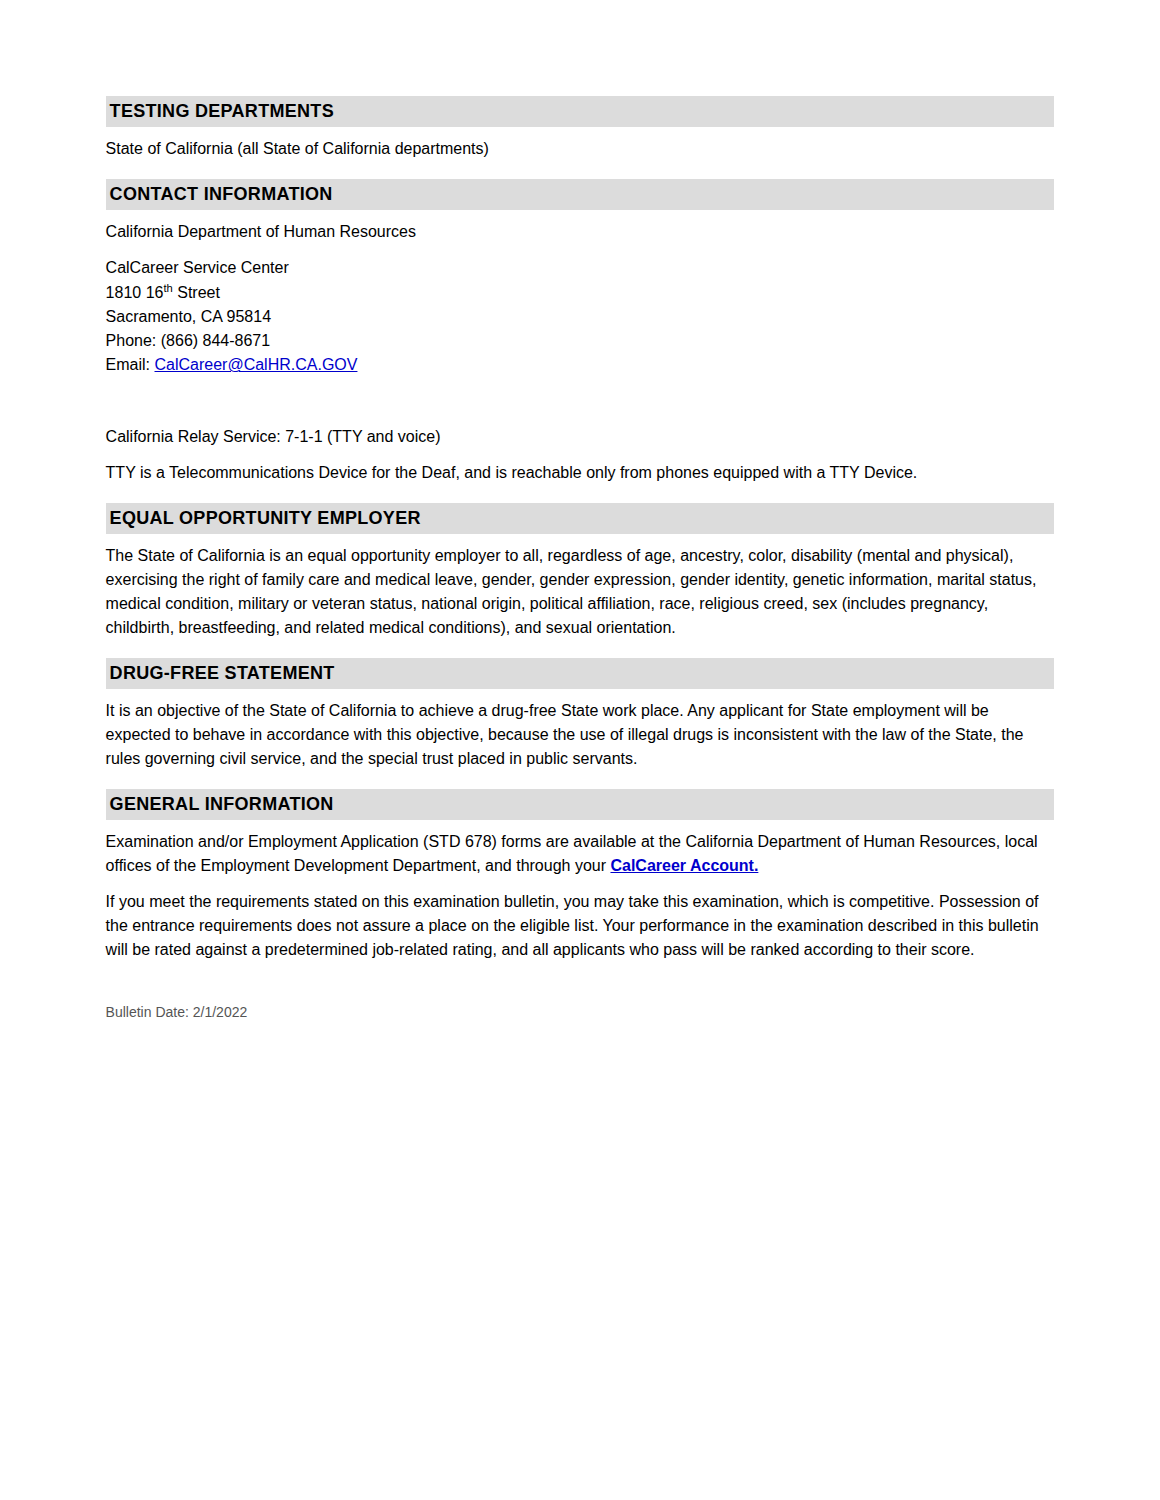TESTING DEPARTMENTS
State of California (all State of California departments)
CONTACT INFORMATION
California Department of Human Resources
CalCareer Service Center
1810 16th Street
Sacramento, CA 95814
Phone: (866) 844-8671
Email: CalCareer@CalHR.CA.GOV
California Relay Service: 7-1-1 (TTY and voice)
TTY is a Telecommunications Device for the Deaf, and is reachable only from phones equipped with a TTY Device.
EQUAL OPPORTUNITY EMPLOYER
The State of California is an equal opportunity employer to all, regardless of age, ancestry, color, disability (mental and physical), exercising the right of family care and medical leave, gender, gender expression, gender identity, genetic information, marital status, medical condition, military or veteran status, national origin, political affiliation, race, religious creed, sex (includes pregnancy, childbirth, breastfeeding, and related medical conditions), and sexual orientation.
DRUG-FREE STATEMENT
It is an objective of the State of California to achieve a drug-free State work place. Any applicant for State employment will be expected to behave in accordance with this objective, because the use of illegal drugs is inconsistent with the law of the State, the rules governing civil service, and the special trust placed in public servants.
GENERAL INFORMATION
Examination and/or Employment Application (STD 678) forms are available at the California Department of Human Resources, local offices of the Employment Development Department, and through your CalCareer Account.
If you meet the requirements stated on this examination bulletin, you may take this examination, which is competitive. Possession of the entrance requirements does not assure a place on the eligible list. Your performance in the examination described in this bulletin will be rated against a predetermined job-related rating, and all applicants who pass will be ranked according to their score.
Bulletin Date: 2/1/2022